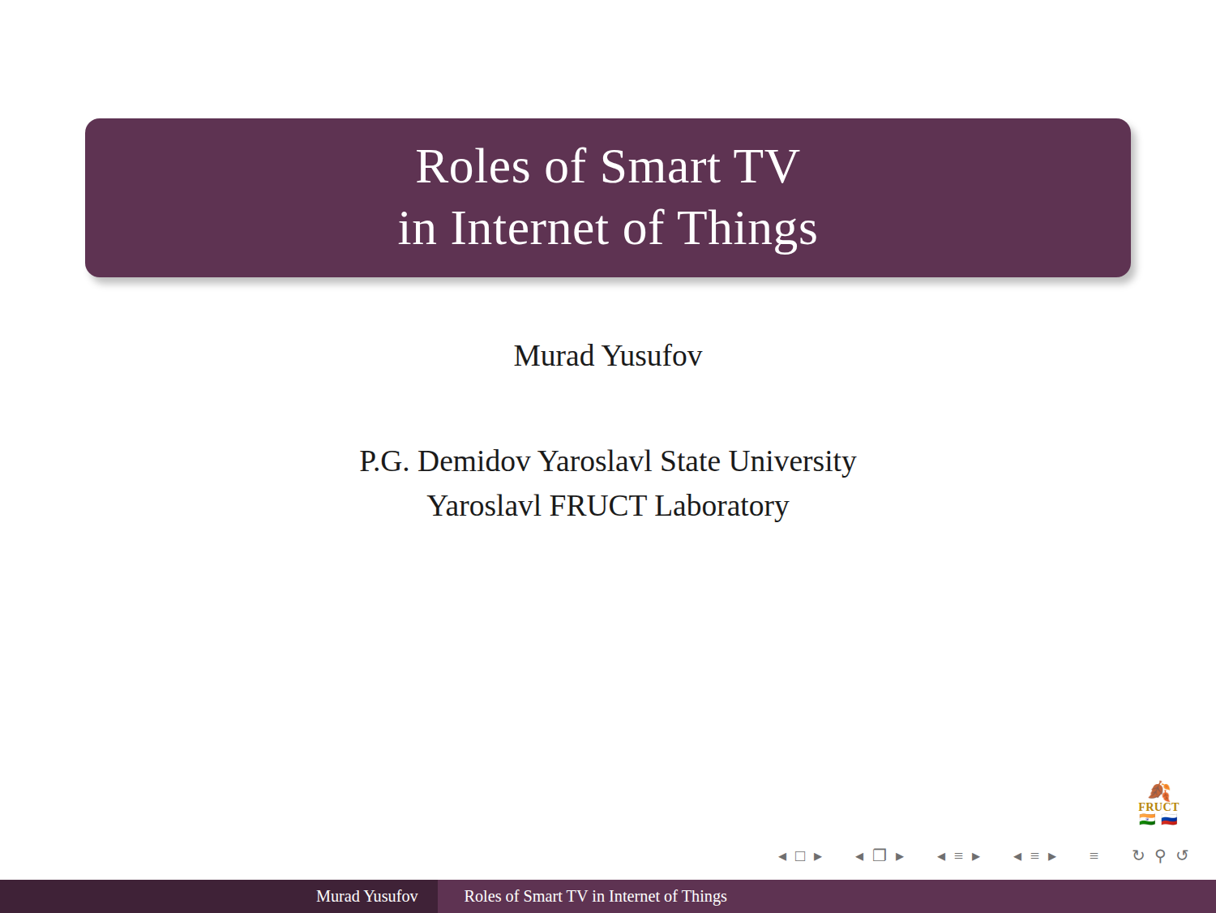Roles of Smart TV
in Internet of Things
Murad Yusufov
P.G. Demidov Yaroslavl State University
Yaroslavl FRUCT Laboratory
🍂
FRUCT
🇮🇳 🇷🇺
◂□▸ ◂❐▸ ◂≡▸ ◂≡▸ ≡ ↻⚲↺
Murad Yusufov
Roles of Smart TV in Internet of Things